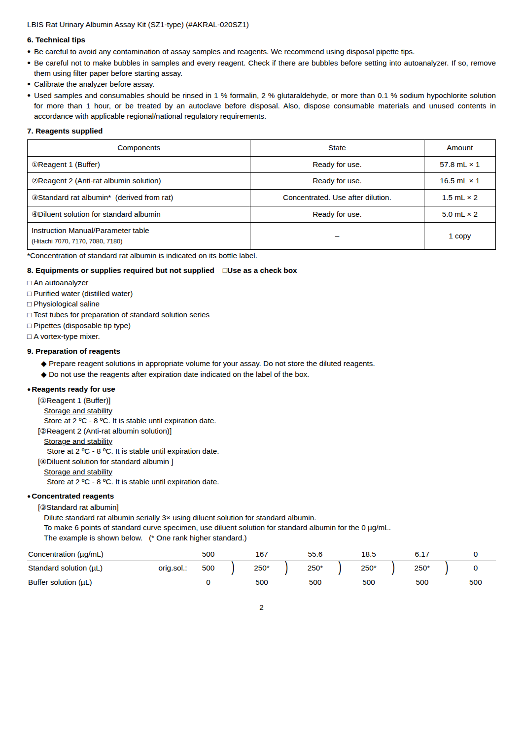LBIS Rat Urinary Albumin Assay Kit (SZ1-type) (#AKRAL-020SZ1)
6. Technical tips
Be careful to avoid any contamination of assay samples and reagents. We recommend using disposal pipette tips.
Be careful not to make bubbles in samples and every reagent. Check if there are bubbles before setting into autoanalyzer. If so, remove them using filter paper before starting assay.
Calibrate the analyzer before assay.
Used samples and consumables should be rinsed in 1 % formalin, 2 % glutaraldehyde, or more than 0.1 % sodium hypochlorite solution for more than 1 hour, or be treated by an autoclave before disposal. Also, dispose consumable materials and unused contents in accordance with applicable regional/national regulatory requirements.
7. Reagents supplied
| Components | State | Amount |
| --- | --- | --- |
| ①Reagent 1 (Buffer) | Ready for use. | 57.8 mL × 1 |
| ②Reagent 2 (Anti-rat albumin solution) | Ready for use. | 16.5 mL × 1 |
| ③Standard rat albumin* (derived from rat) | Concentrated. Use after dilution. | 1.5 mL × 2 |
| ④Diluent solution for standard albumin | Ready for use. | 5.0 mL × 2 |
| Instruction Manual/Parameter table (Hitachi 7070, 7170, 7080, 7180) | – | 1 copy |
*Concentration of standard rat albumin is indicated on its bottle label.
8. Equipments or supplies required but not supplied □Use as a check box
An autoanalyzer
Purified water (distilled water)
Physiological saline
Test tubes for preparation of standard solution series
Pipettes (disposable tip type)
A vortex-type mixer.
9. Preparation of reagents
Prepare reagent solutions in appropriate volume for your assay. Do not store the diluted reagents.
Do not use the reagents after expiration date indicated on the label of the box.
Reagents ready for use
[①Reagent 1 (Buffer)]
Storage and stability
Store at 2 ºC - 8 ºC. It is stable until expiration date.
[②Reagent 2 (Anti-rat albumin solution)]
Storage and stability
Store at 2 ºC - 8 ºC. It is stable until expiration date.
[④Diluent solution for standard albumin ]
Storage and stability
Store at 2 ºC - 8 ºC. It is stable until expiration date.
Concentrated reagents
[③Standard rat albumin]
Dilute standard rat albumin serially 3× using diluent solution for standard albumin.
To make 6 points of standard curve specimen, use diluent solution for standard albumin for the 0 µg/mL.
The example is shown below. (* One rank higher standard.)
| Concentration (µg/mL) | | 500 | | 167 | | 55.6 | | 18.5 | | 6.17 | | 0 |
| Standard solution (µL) | orig.sol.: | 500 | ) | 250* | ) | 250* | ) | 250* | ) | 250* | ) | 0 |
| Buffer solution (µL) | | 0 | | 500 | | 500 | | 500 | | 500 | | 500 |
2